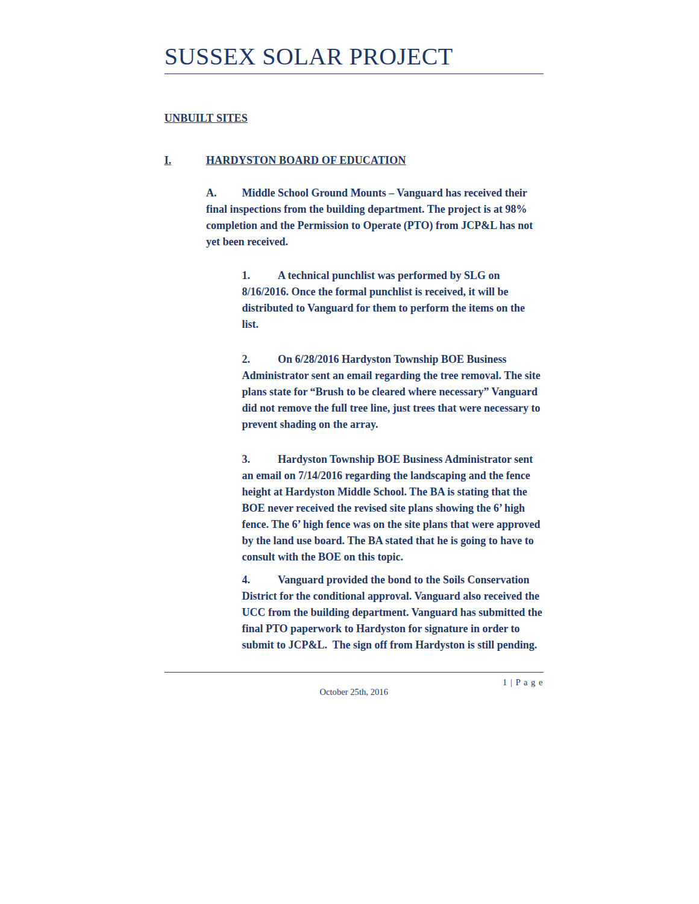SUSSEX SOLAR PROJECT
UNBUILT SITES
I.
HARDYSTON BOARD OF EDUCATION
A. Middle School Ground Mounts – Vanguard has received their final inspections from the building department. The project is at 98% completion and the Permission to Operate (PTO) from JCP&L has not yet been received.
1. A technical punchlist was performed by SLG on 8/16/2016. Once the formal punchlist is received, it will be distributed to Vanguard for them to perform the items on the list.
2. On 6/28/2016 Hardyston Township BOE Business Administrator sent an email regarding the tree removal. The site plans state for “Brush to be cleared where necessary” Vanguard did not remove the full tree line, just trees that were necessary to prevent shading on the array.
3. Hardyston Township BOE Business Administrator sent an email on 7/14/2016 regarding the landscaping and the fence height at Hardyston Middle School. The BA is stating that the BOE never received the revised site plans showing the 6’ high fence. The 6’ high fence was on the site plans that were approved by the land use board. The BA stated that he is going to have to consult with the BOE on this topic.
4. Vanguard provided the bond to the Soils Conservation District for the conditional approval. Vanguard also received the UCC from the building department. Vanguard has submitted the final PTO paperwork to Hardyston for signature in order to submit to JCP&L. The sign off from Hardyston is still pending.
1 | P a g e
October 25th, 2016